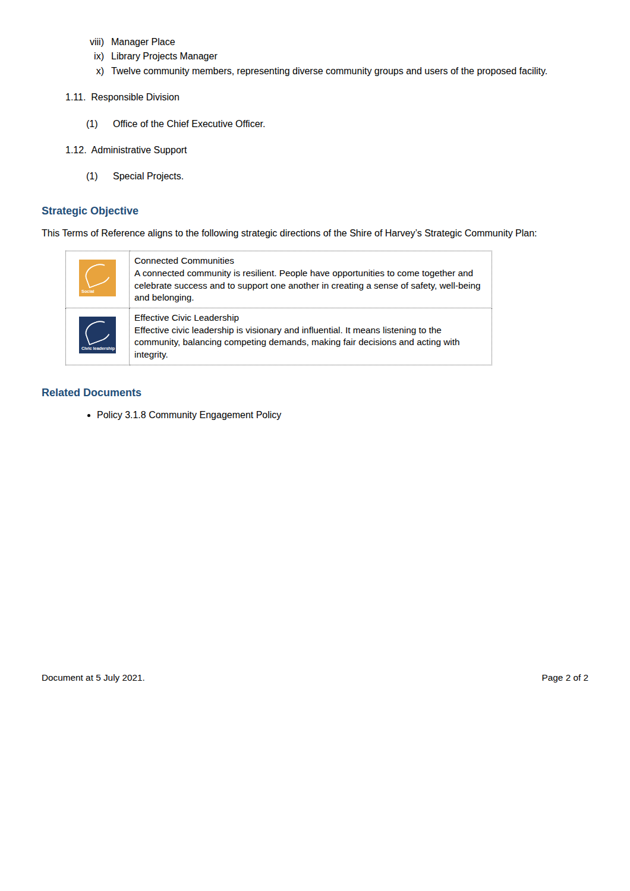viii) Manager Place
ix) Library Projects Manager
x) Twelve community members, representing diverse community groups and users of the proposed facility.
1.11. Responsible Division
(1) Office of the Chief Executive Officer.
1.12. Administrative Support
(1) Special Projects.
Strategic Objective
This Terms of Reference aligns to the following strategic directions of the Shire of Harvey’s Strategic Community Plan:
| Social | Connected Communities A connected community is resilient. People have opportunities to come together and celebrate success and to support one another in creating a sense of safety, well-being and belonging. |
| Civic leadership | Effective Civic Leadership Effective civic leadership is visionary and influential. It means listening to the community, balancing competing demands, making fair decisions and acting with integrity. |
Related Documents
Policy 3.1.8 Community Engagement Policy
Document at 5 July 2021. Page 2 of 2